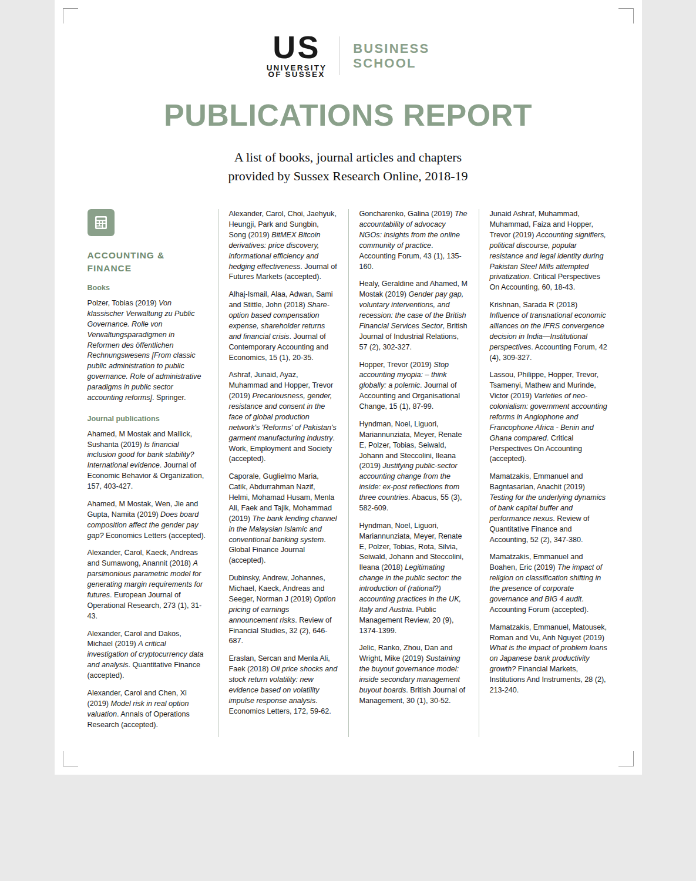US
UNIVERSITY
OF SUSSEX
BUSINESS
SCHOOL
PUBLICATIONS REPORT
A list of books, journal articles and chapters
provided by Sussex Research Online, 2018-19
Accounting & Finance
Books
Polzer, Tobias (2019) Von klassischer Verwaltung zu Public Governance. Rolle von Verwaltungsparadigmen in Reformen des öffentlichen Rechnungswesens [From classic public administration to public governance. Role of administrative paradigms in public sector accounting reforms]. Springer.
Journal publications
Ahamed, M Mostak and Mallick, Sushanta (2019) Is financial inclusion good for bank stability? International evidence. Journal of Economic Behavior & Organization, 157, 403-427.
Ahamed, M Mostak, Wen, Jie and Gupta, Namita (2019) Does board composition affect the gender pay gap? Economics Letters (accepted).
Alexander, Carol, Kaeck, Andreas and Sumawong, Anannit (2018) A parsimonious parametric model for generating margin requirements for futures. European Journal of Operational Research, 273 (1), 31-43.
Alexander, Carol and Dakos, Michael (2019) A critical investigation of cryptocurrency data and analysis. Quantitative Finance (accepted).
Alexander, Carol and Chen, Xi (2019) Model risk in real option valuation. Annals of Operations Research (accepted).
Alexander, Carol, Choi, Jaehyuk, Heungji, Park and Sungbin, Song (2019) BitMEX Bitcoin derivatives: price discovery, informational efficiency and hedging effectiveness. Journal of Futures Markets (accepted).
Alhaj-Ismail, Alaa, Adwan, Sami and Stittle, John (2018) Share-option based compensation expense, shareholder returns and financial crisis. Journal of Contemporary Accounting and Economics, 15 (1), 20-35.
Ashraf, Junaid, Ayaz, Muhammad and Hopper, Trevor (2019) Precariousness, gender, resistance and consent in the face of global production network's 'Reforms' of Pakistan's garment manufacturing industry. Work, Employment and Society (accepted).
Caporale, Guglielmo Maria, Catik, Abdurrahman Nazif, Helmi, Mohamad Husam, Menla Ali, Faek and Tajik, Mohammad (2019) The bank lending channel in the Malaysian Islamic and conventional banking system. Global Finance Journal (accepted).
Dubinsky, Andrew, Johannes, Michael, Kaeck, Andreas and Seeger, Norman J (2019) Option pricing of earnings announcement risks. Review of Financial Studies, 32 (2), 646-687.
Eraslan, Sercan and Menla Ali, Faek (2018) Oil price shocks and stock return volatility: new evidence based on volatility impulse response analysis. Economics Letters, 172, 59-62.
Goncharenko, Galina (2019) The accountability of advocacy NGOs: insights from the online community of practice. Accounting Forum, 43 (1), 135-160.
Healy, Geraldine and Ahamed, M Mostak (2019) Gender pay gap, voluntary interventions, and recession: the case of the British Financial Services Sector, British Journal of Industrial Relations, 57 (2), 302-327.
Hopper, Trevor (2019) Stop accounting myopia: – think globally: a polemic. Journal of Accounting and Organisational Change, 15 (1), 87-99.
Hyndman, Noel, Liguori, Mariannunziata, Meyer, Renate E, Polzer, Tobias, Seiwald, Johann and Steccolini, Ileana (2019) Justifying public-sector accounting change from the inside: ex-post reflections from three countries. Abacus, 55 (3), 582-609.
Hyndman, Noel, Liguori, Mariannunziata, Meyer, Renate E, Polzer, Tobias, Rota, Silvia, Seiwald, Johann and Steccolini, Ileana (2018) Legitimating change in the public sector: the introduction of (rational?) accounting practices in the UK, Italy and Austria. Public Management Review, 20 (9), 1374-1399.
Jelic, Ranko, Zhou, Dan and Wright, Mike (2019) Sustaining the buyout governance model: inside secondary management buyout boards. British Journal of Management, 30 (1), 30-52.
Junaid Ashraf, Muhammad, Muhammad, Faiza and Hopper, Trevor (2019) Accounting signifiers, political discourse, popular resistance and legal identity during Pakistan Steel Mills attempted privatization. Critical Perspectives On Accounting, 60, 18-43.
Krishnan, Sarada R (2018) Influence of transnational economic alliances on the IFRS convergence decision in India—Institutional perspectives. Accounting Forum, 42 (4), 309-327.
Lassou, Philippe, Hopper, Trevor, Tsamenyi, Mathew and Murinde, Victor (2019) Varieties of neo-colonialism: government accounting reforms in Anglophone and Francophone Africa - Benin and Ghana compared. Critical Perspectives On Accounting (accepted).
Mamatzakis, Emmanuel and Bagntasarian, Anachit (2019) Testing for the underlying dynamics of bank capital buffer and performance nexus. Review of Quantitative Finance and Accounting, 52 (2), 347-380.
Mamatzakis, Emmanuel and Boahen, Eric (2019) The impact of religion on classification shifting in the presence of corporate governance and BIG 4 audit. Accounting Forum (accepted).
Mamatzakis, Emmanuel, Matousek, Roman and Vu, Anh Nguyet (2019) What is the impact of problem loans on Japanese bank productivity growth? Financial Markets, Institutions And Instruments, 28 (2), 213-240.